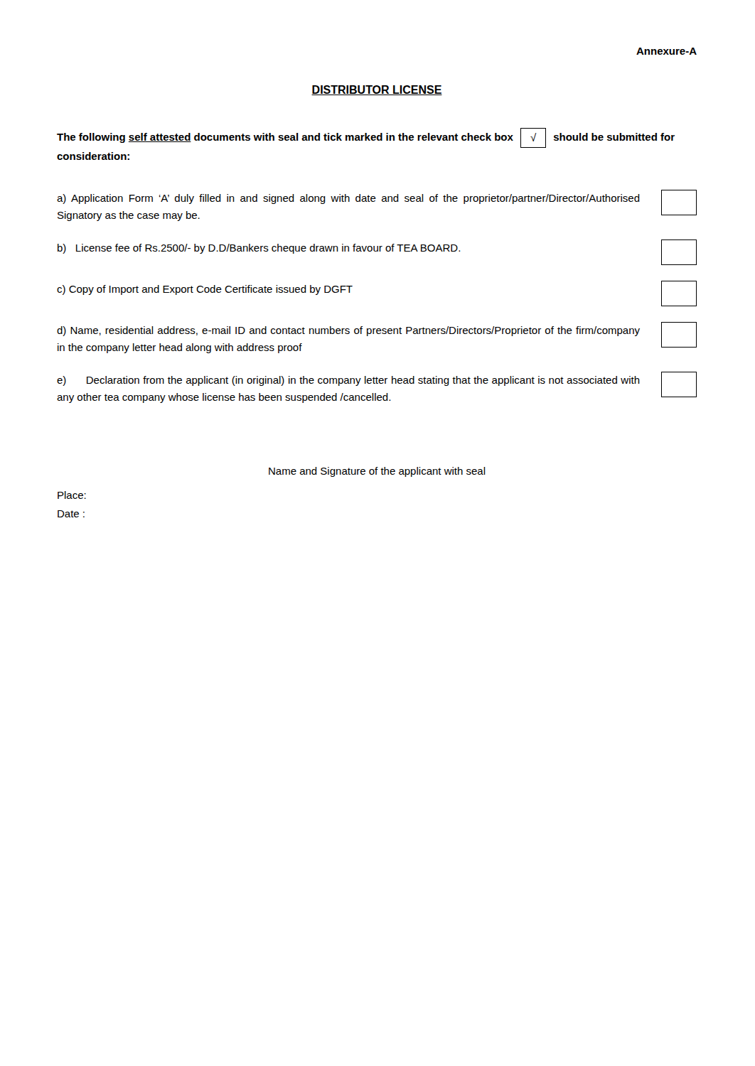Annexure-A
DISTRIBUTOR LICENSE
The following self attested documents with seal and tick marked in the relevant check box √ should be submitted for consideration:
a) Application Form ‘A’ duly filled in and signed along with date and seal of the proprietor/partner/Director/Authorised Signatory as the case may be.
b) License fee of Rs.2500/- by D.D/Bankers cheque drawn in favour of TEA BOARD.
c) Copy of Import and Export Code Certificate issued by DGFT
d) Name, residential address, e-mail ID and contact numbers of present Partners/Directors/Proprietor of the firm/company in the company letter head along with address proof
e) Declaration from the applicant (in original) in the company letter head stating that the applicant is not associated with any other tea company whose license has been suspended /cancelled.
Name and Signature of the applicant with seal
Place:
Date :